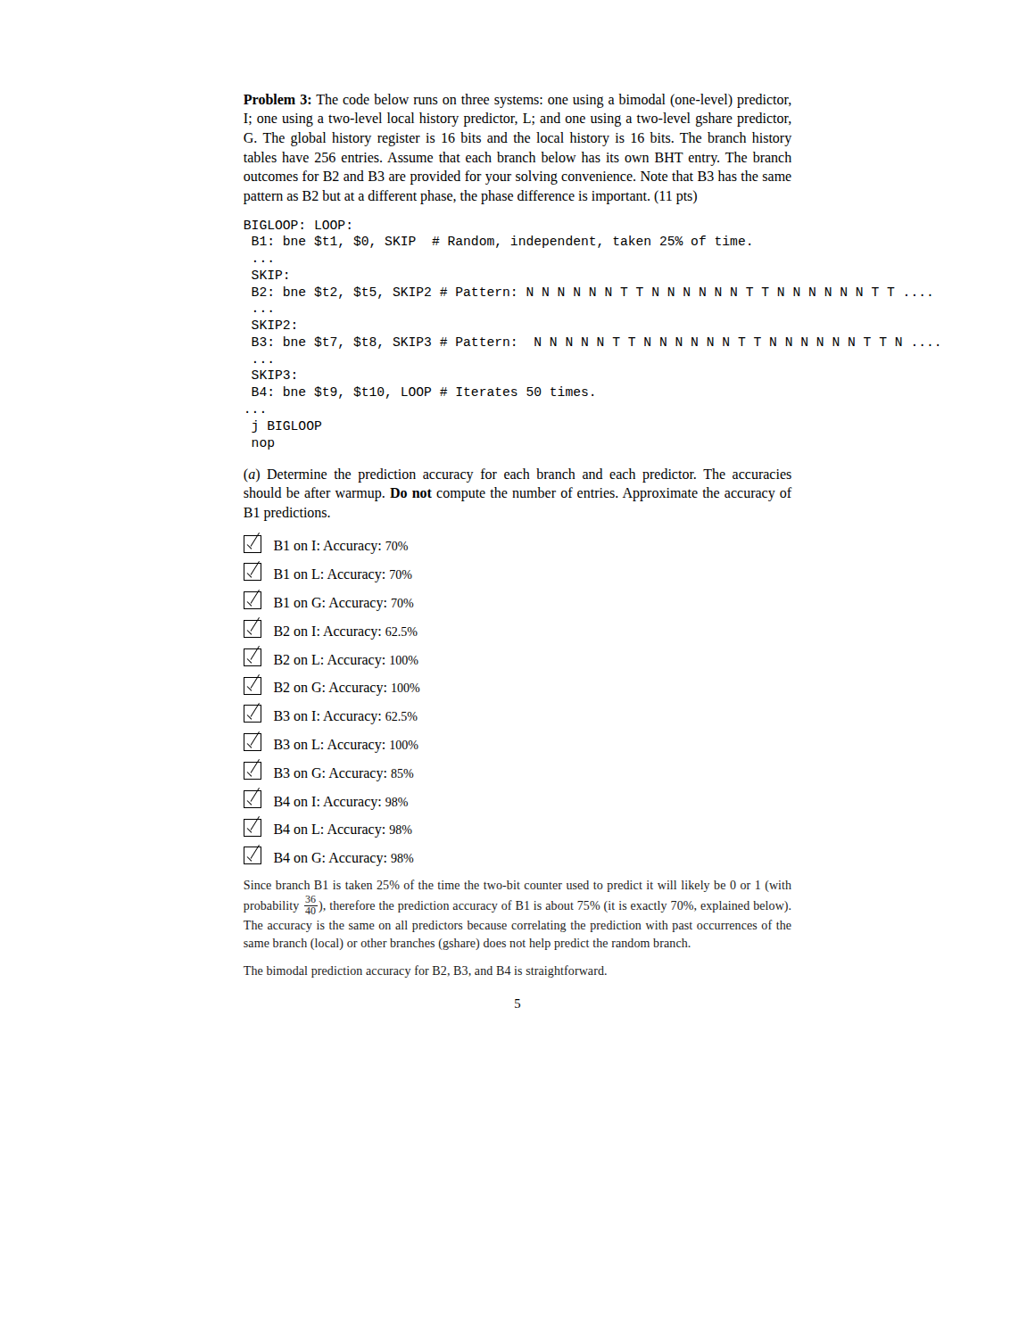Problem 3: The code below runs on three systems: one using a bimodal (one-level) predictor, I; one using a two-level local history predictor, L; and one using a two-level gshare predictor, G. The global history register is 16 bits and the local history is 16 bits. The branch history tables have 256 entries. Assume that each branch below has its own BHT entry. The branch outcomes for B2 and B3 are provided for your solving convenience. Note that B3 has the same pattern as B2 but at a different phase, the phase difference is important. (11 pts)
BIGLOOP: LOOP:
 B1: bne $t1, $0, SKIP  # Random, independent, taken 25% of time.
 ...
 SKIP:
 B2: bne $t2, $t5, SKIP2 # Pattern: N N N N N N T T N N N N N N T T N N N N N N T T ....
 ...
 SKIP2:
 B3: bne $t7, $t8, SKIP3 # Pattern:  N N N N N T T N N N N N N T T N N N N N N T T N ....
 ...
 SKIP3:
 B4: bne $t9, $t10, LOOP # Iterates 50 times.
...
 j BIGLOOP
 nop
(a) Determine the prediction accuracy for each branch and each predictor. The accuracies should be after warmup. Do not compute the number of entries. Approximate the accuracy of B1 predictions.
B1 on I: Accuracy: 70%
B1 on L: Accuracy: 70%
B1 on G: Accuracy: 70%
B2 on I: Accuracy: 62.5%
B2 on L: Accuracy: 100%
B2 on G: Accuracy: 100%
B3 on I: Accuracy: 62.5%
B3 on L: Accuracy: 100%
B3 on G: Accuracy: 85%
B4 on I: Accuracy: 98%
B4 on L: Accuracy: 98%
B4 on G: Accuracy: 98%
Since branch B1 is taken 25% of the time the two-bit counter used to predict it will likely be 0 or 1 (with probability 3640), therefore the prediction accuracy of B1 is about 75% (it is exactly 70%, explained below). The accuracy is the same on all predictors because correlating the prediction with past occurrences of the same branch (local) or other branches (gshare) does not help predict the random branch.
The bimodal prediction accuracy for B2, B3, and B4 is straightforward.
5